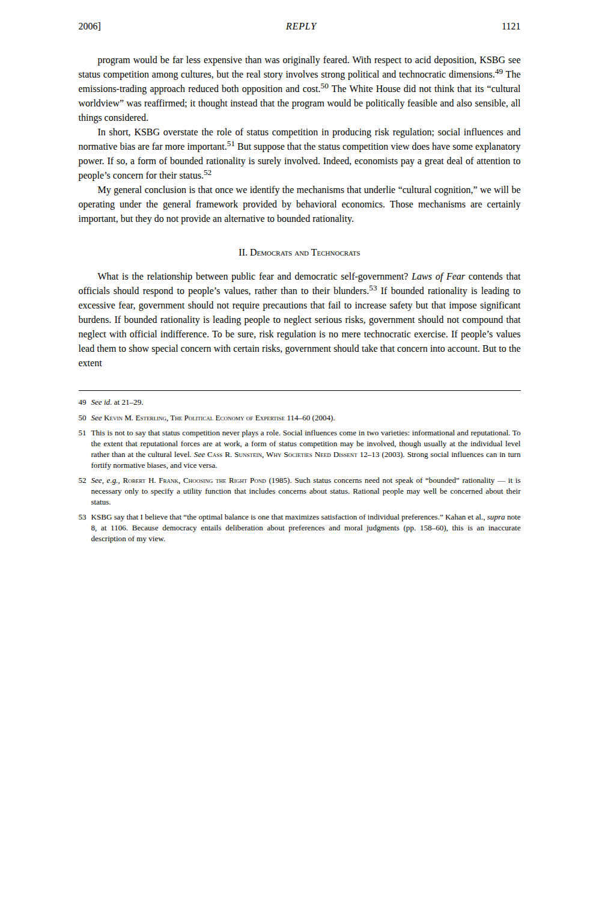2006] REPLY 1121
program would be far less expensive than was originally feared. With respect to acid deposition, KSBG see status competition among cultures, but the real story involves strong political and technocratic dimensions.49 The emissions-trading approach reduced both opposition and cost.50 The White House did not think that its “cultural worldview” was reaffirmed; it thought instead that the program would be politically feasible and also sensible, all things considered.
In short, KSBG overstate the role of status competition in producing risk regulation; social influences and normative bias are far more important.51 But suppose that the status competition view does have some explanatory power. If so, a form of bounded rationality is surely involved. Indeed, economists pay a great deal of attention to people’s concern for their status.52
My general conclusion is that once we identify the mechanisms that underlie “cultural cognition,” we will be operating under the general framework provided by behavioral economics. Those mechanisms are certainly important, but they do not provide an alternative to bounded rationality.
II. Democrats and Technocrats
What is the relationship between public fear and democratic self-government? Laws of Fear contends that officials should respond to people’s values, rather than to their blunders.53 If bounded rationality is leading to excessive fear, government should not require precautions that fail to increase safety but that impose significant burdens. If bounded rationality is leading people to neglect serious risks, government should not compound that neglect with official indifference. To be sure, risk regulation is no mere technocratic exercise. If people’s values lead them to show special concern with certain risks, government should take that concern into account. But to the extent
49 See id. at 21–29.
50 See Kevin M. Esterling, The Political Economy of Expertise 114–60 (2004).
51 This is not to say that status competition never plays a role. Social influences come in two varieties: informational and reputational. To the extent that reputational forces are at work, a form of status competition may be involved, though usually at the individual level rather than at the cultural level. See Cass R. Sunstein, Why Societies Need Dissent 12–13 (2003). Strong social influences can in turn fortify normative biases, and vice versa.
52 See, e.g., Robert H. Frank, Choosing the Right Pond (1985). Such status concerns need not speak of “bounded” rationality — it is necessary only to specify a utility function that includes concerns about status. Rational people may well be concerned about their status.
53 KSBG say that I believe that “the optimal balance is one that maximizes satisfaction of individual preferences.” Kahan et al., supra note 8, at 1106. Because democracy entails deliberation about preferences and moral judgments (pp. 158–60), this is an inaccurate description of my view.